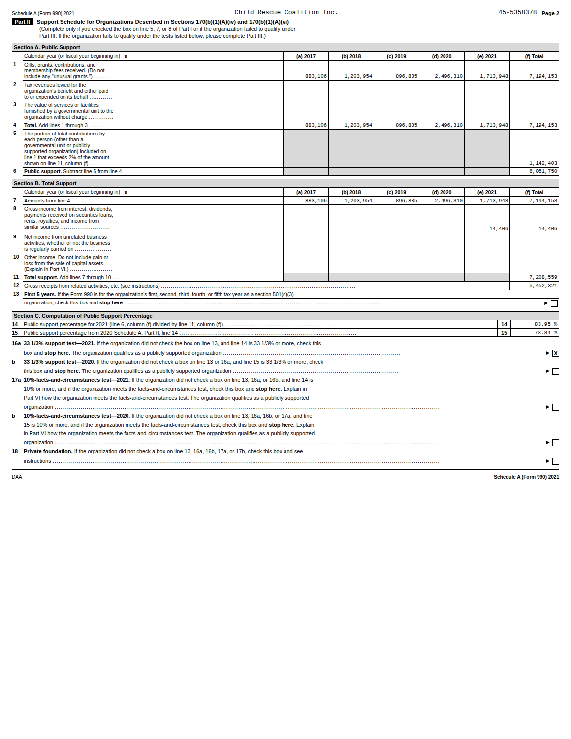Schedule A (Form 990) 2021
Child Rescue Coalition Inc.
45-5358378
Page 2
Part II Support Schedule for Organizations Described in Sections 170(b)(1)(A)(iv) and 170(b)(1)(A)(vi)
(Complete only if you checked the box on line 5, 7, or 8 of Part I or if the organization failed to qualify under
Part III. If the organization fails to qualify under the tests listed below, please complete Part III.)
Section A. Public Support
| | Calendar year (or fiscal year beginning in) u | (a) 2017 | (b) 2018 | (c) 2019 | (d) 2020 | (e) 2021 | (f) Total |
| 1 | Gifts, grants, contributions, and membership fees received. (Do not include any "unusual grants.") .......... | 883,106 | 1,203,954 | 896,835 | 2,496,310 | 1,713,948 | 7,194,153 |
| 2 | Tax revenues levied for the organization's benefit and either paid to or expended on its behalf ............ | | | | | | |
| 3 | The value of services or facilities furnished by a governmental unit to the organization without charge ............. | | | | | | |
| 4 | Total. Add lines 1 through 3 ............ | 883,106 | 1,203,954 | 896,835 | 2,496,310 | 1,713,948 | 7,194,153 |
| 5 | The portion of total contributions by each person (other than a governmental unit or publicly supported organization) included on line 1 that exceeds 2% of the amount shown on line 11, column (f) ............ | | | | | | 1,142,403 |
| 6 | Public support. Subtract line 5 from line 4 .. | | | | | | 6,051,750 |
Section B. Total Support
| | Calendar year (or fiscal year beginning in) u | (a) 2017 | (b) 2018 | (c) 2019 | (d) 2020 | (e) 2021 | (f) Total |
| 7 | Amounts from line 4 ..................... | 883,106 | 1,203,954 | 896,835 | 2,496,310 | 1,713,948 | 7,194,153 |
| 8 | Gross income from interest, dividends, payments received on securities loans, rents, royalties, and income from similar sources .......................... | | | | | 14,406 | 14,406 |
| 9 | Net income from unrelated business activities, whether or not the business is regularly carried on ................... | | | | | | |
| 10 | Other income. Do not include gain or loss from the sale of capital assets (Explain in Part VI.) ...................... | | | | | | |
| 11 | Total support. Add lines 7 through 10 ..... | | | | | | 7,208,559 |
| 12 | Gross receipts from related activities, etc. (see instructions) ..................................................................................................... | 5,452,321 |
| 13 | First 5 years. If the Form 990 is for the organization's first, second, third, fourth, or fifth tax year as a section 501(c)(3) |
| | organization, check this box and stop here ......................................................................................................................................... ► |
Section C. Computation of Public Support Percentage
14
Public support percentage for 2021 (line 6, column (f) divided by line 11, column (f)) .........................................................
14
83.95 %
15
Public support percentage from 2020 Schedule A, Part II, line 14 .........................................................................................
15
78.34 %
16a
33 1/3% support test—2021. If the organization did not check the box on line 13, and line 14 is 33 1/3% or more, check this
box and stop here. The organization qualifies as a publicly supported organization .........................................................................................
►
b
33 1/3% support test—2020. If the organization did not check a box on line 13 or 16a, and line 15 is 33 1/3% or more, check
this box and stop here. The organization qualifies as a publicly supported organization ...................................................................................
►
17a
10%-facts-and-circumstances test—2021. If the organization did not check a box on line 13, 16a, or 16b, and line 14 is
10% or more, and if the organization meets the facts-and-circumstances test, check this box and stop here. Explain in
Part VI how the organization meets the facts-and-circumstances test. The organization qualifies as a publicly supported
organization .................................................................................................................................................................................................
►
b
10%-facts-and-circumstances test—2020. If the organization did not check a box on line 13, 16a, 16b, or 17a, and line
15 is 10% or more, and if the organization meets the facts-and-circumstances test, check this box and stop here. Explain
in Part VI how the organization meets the facts-and-circumstances test. The organization qualifies as a publicly supported
organization .................................................................................................................................................................................................
►
18
Private foundation. If the organization did not check a box on line 13, 16a, 16b, 17a, or 17b, check this box and see
instructions ..................................................................................................................................................................................................
►
DAA
Schedule A (Form 990) 2021